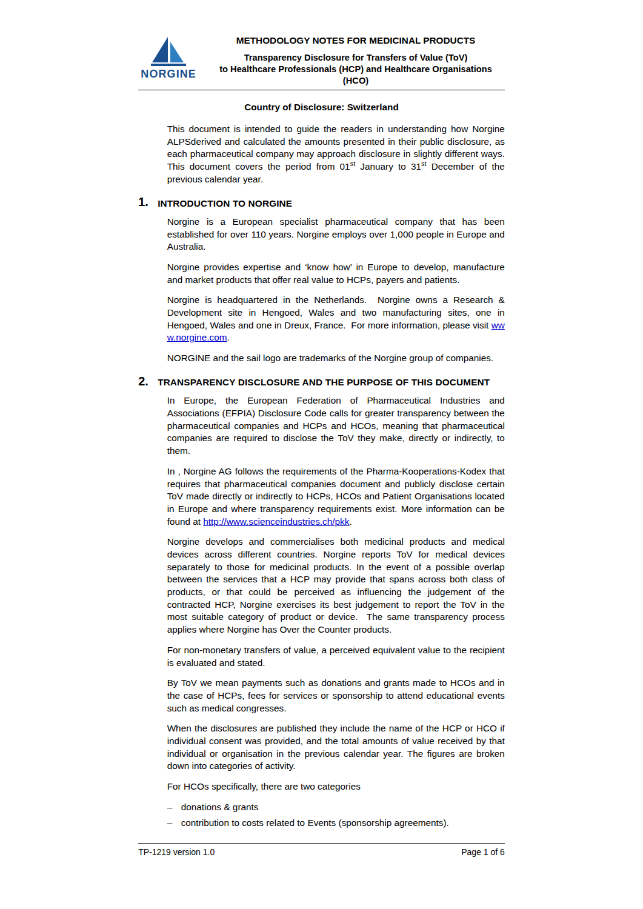NORGINE
METHODOLOGY NOTES FOR MEDICINAL PRODUCTS
Transparency Disclosure for Transfers of Value (ToV)
to Healthcare Professionals (HCP) and Healthcare Organisations (HCO)
Country of Disclosure: Switzerland
This document is intended to guide the readers in understanding how Norgine ALPSderived and calculated the amounts presented in their public disclosure, as each pharmaceutical company may approach disclosure in slightly different ways. This document covers the period from 01st January to 31st December of the previous calendar year.
1.
INTRODUCTION TO NORGINE
Norgine is a European specialist pharmaceutical company that has been established for over 110 years. Norgine employs over 1,000 people in Europe and Australia.
Norgine provides expertise and ‘know how’ in Europe to develop, manufacture and market products that offer real value to HCPs, payers and patients.
Norgine is headquartered in the Netherlands. Norgine owns a Research & Development site in Hengoed, Wales and two manufacturing sites, one in Hengoed, Wales and one in Dreux, France. For more information, please visit www.norgine.com.
NORGINE and the sail logo are trademarks of the Norgine group of companies.
2.
TRANSPARENCY DISCLOSURE AND THE PURPOSE OF THIS DOCUMENT
In Europe, the European Federation of Pharmaceutical Industries and Associations (EFPIA) Disclosure Code calls for greater transparency between the pharmaceutical companies and HCPs and HCOs, meaning that pharmaceutical companies are required to disclose the ToV they make, directly or indirectly, to them.
In , Norgine AG follows the requirements of the Pharma-Kooperations-Kodex that requires that pharmaceutical companies document and publicly disclose certain ToV made directly or indirectly to HCPs, HCOs and Patient Organisations located in Europe and where transparency requirements exist. More information can be found at http://www.scienceindustries.ch/pkk.
Norgine develops and commercialises both medicinal products and medical devices across different countries. Norgine reports ToV for medical devices separately to those for medicinal products. In the event of a possible overlap between the services that a HCP may provide that spans across both class of products, or that could be perceived as influencing the judgement of the contracted HCP, Norgine exercises its best judgement to report the ToV in the most suitable category of product or device. The same transparency process applies where Norgine has Over the Counter products.
For non-monetary transfers of value, a perceived equivalent value to the recipient is evaluated and stated.
By ToV we mean payments such as donations and grants made to HCOs and in the case of HCPs, fees for services or sponsorship to attend educational events such as medical congresses.
When the disclosures are published they include the name of the HCP or HCO if individual consent was provided, and the total amounts of value received by that individual or organisation in the previous calendar year. The figures are broken down into categories of activity.
For HCOs specifically, there are two categories
donations & grants
contribution to costs related to Events (sponsorship agreements).
TP-1219 version 1.0
Page 1 of 6